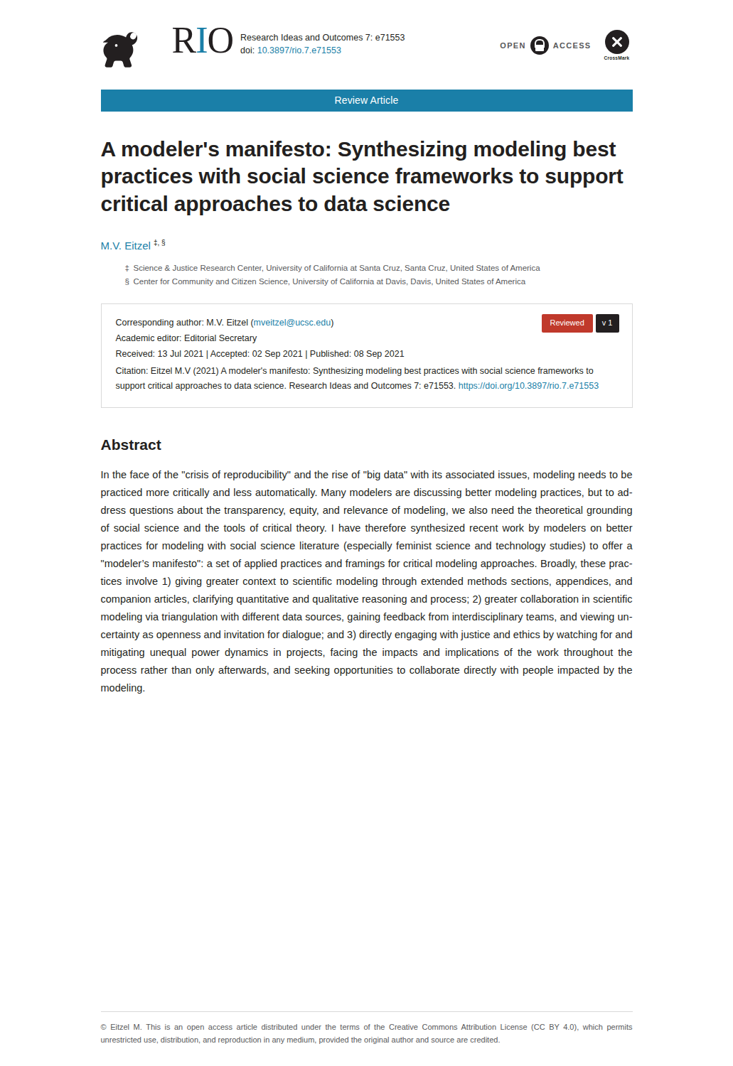RIO
Research Ideas and Outcomes 7: e71553
doi: 10.3897/rio.7.e71553
OPEN ACCESS
CrossMark
Review Article
A modeler's manifesto: Synthesizing modeling best practices with social science frameworks to support critical approaches to data science
M.V. Eitzel ‡, §
‡Science & Justice Research Center, University of California at Santa Cruz, Santa Cruz, United States of America
§Center for Community and Citizen Science, University of California at Davis, Davis, United States of America
Reviewed v 1
Corresponding author: M.V. Eitzel (mveitzel@ucsc.edu)
Academic editor: Editorial Secretary
Received: 13 Jul 2021 | Accepted: 02 Sep 2021 | Published: 08 Sep 2021
Citation: Eitzel M.V (2021) A modeler's manifesto: Synthesizing modeling best practices with social science frameworks to support critical approaches to data science. Research Ideas and Outcomes 7: e71553. https://doi.org/10.3897/rio.7.e71553
Abstract
In the face of the "crisis of reproducibility" and the rise of "big data" with its associated issues, modeling needs to be practiced more critically and less automatically. Many modelers are discussing better modeling practices, but to address questions about the transparency, equity, and relevance of modeling, we also need the theoretical grounding of social science and the tools of critical theory. I have therefore synthesized recent work by modelers on better practices for modeling with social science literature (especially feminist science and technology studies) to offer a "modeler’s manifesto": a set of applied practices and framings for critical modeling approaches. Broadly, these practices involve 1) giving greater context to scientific modeling through extended methods sections, appendices, and companion articles, clarifying quantitative and qualitative reasoning and process; 2) greater collaboration in scientific modeling via triangulation with different data sources, gaining feedback from interdisciplinary teams, and viewing uncertainty as openness and invitation for dialogue; and 3) directly engaging with justice and ethics by watching for and mitigating unequal power dynamics in projects, facing the impacts and implications of the work throughout the process rather than only afterwards, and seeking opportunities to collaborate directly with people impacted by the modeling.
© Eitzel M. This is an open access article distributed under the terms of the Creative Commons Attribution License (CC BY 4.0), which permits unrestricted use, distribution, and reproduction in any medium, provided the original author and source are credited.